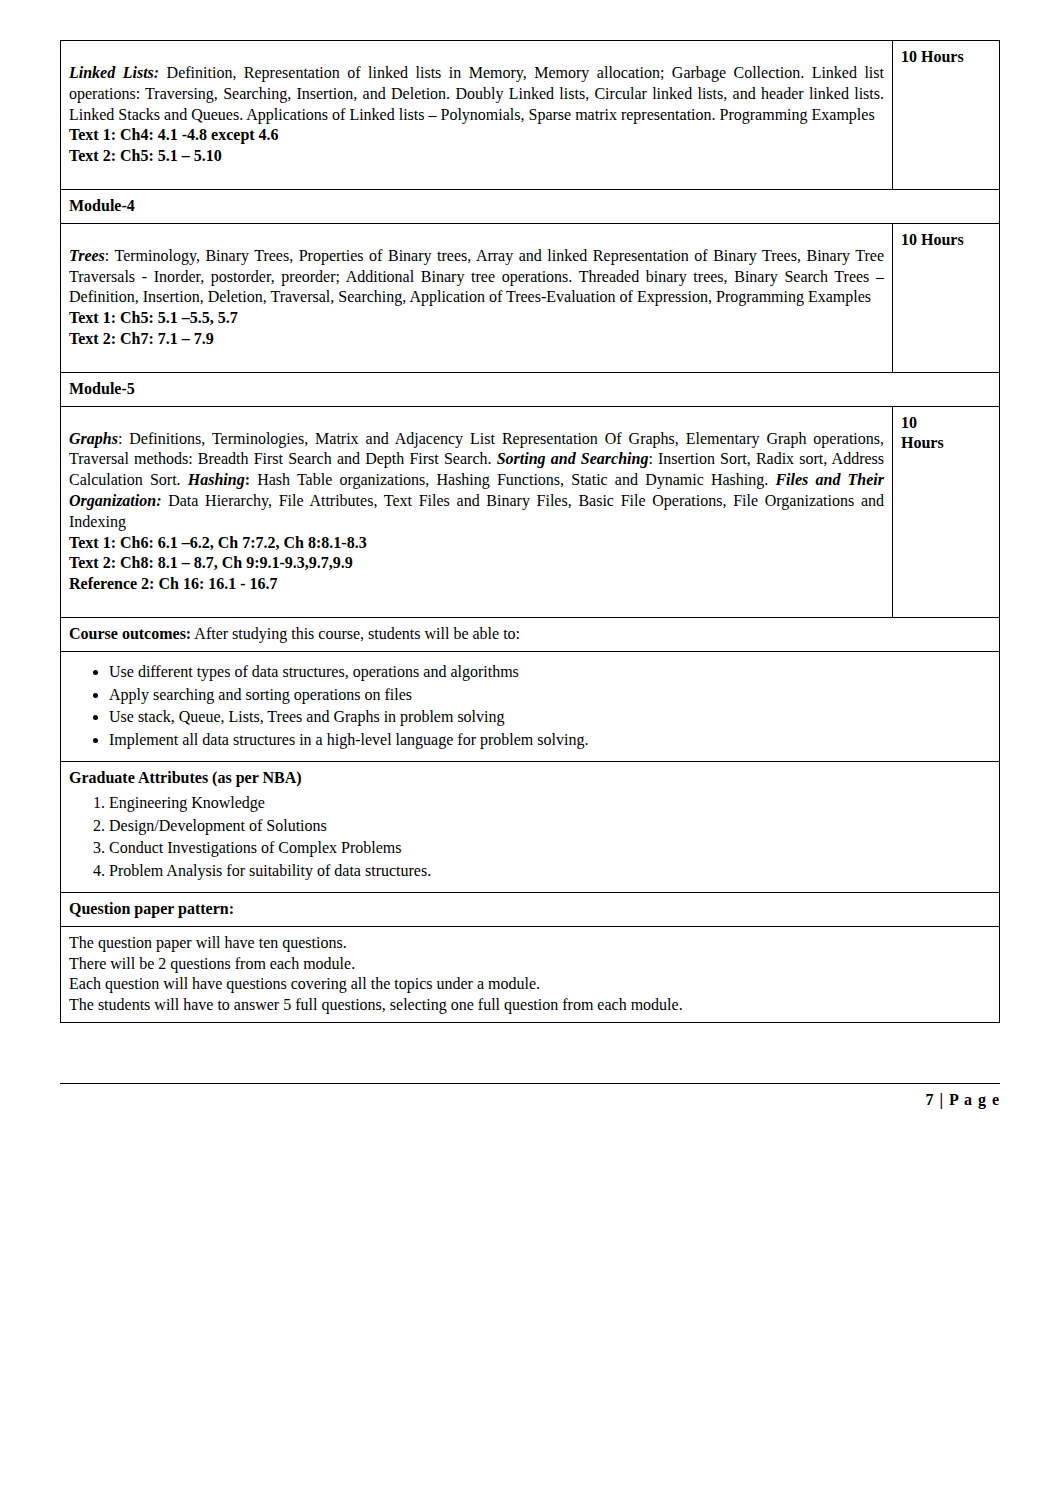| Linked Lists: Definition, Representation of linked lists in Memory, Memory allocation; Garbage Collection. Linked list operations: Traversing, Searching, Insertion, and Deletion. Doubly Linked lists, Circular linked lists, and header linked lists. Linked Stacks and Queues. Applications of Linked lists – Polynomials, Sparse matrix representation. Programming Examples Text 1: Ch4: 4.1 -4.8 except 4.6 Text 2: Ch5: 5.1 – 5.10 | 10 Hours |
| Module-4 |
| Trees : Terminology, Binary Trees, Properties of Binary trees, Array and linked Representation of Binary Trees, Binary Tree Traversals - Inorder, postorder, preorder; Additional Binary tree operations. Threaded binary trees, Binary Search Trees – Definition, Insertion, Deletion, Traversal, Searching, Application of Trees-Evaluation of Expression, Programming Examples Text 1: Ch5: 5.1 –5.5, 5.7 Text 2: Ch7: 7.1 – 7.9 | 10 Hours |
| Module-5 |
| Graphs : Definitions, Terminologies, Matrix and Adjacency List Representation Of Graphs, Elementary Graph operations, Traversal methods: Breadth First Search and Depth First Search. Sorting and Searching : Insertion Sort, Radix sort, Address Calculation Sort. Hashing : Hash Table organizations, Hashing Functions, Static and Dynamic Hashing. Files and Their Organization: Data Hierarchy, File Attributes, Text Files and Binary Files, Basic File Operations, File Organizations and Indexing Text 1: Ch6: 6.1 –6.2, Ch 7:7.2, Ch 8:8.1-8.3 Text 2: Ch8: 8.1 – 8.7, Ch 9:9.1-9.3,9.7,9.9 Reference 2: Ch 16: 16.1 - 16.7 | 10 Hours |
| Course outcomes: After studying this course, students will be able to: |
| Use different types of data structures, operations and algorithms Apply searching and sorting operations on files Use stack, Queue, Lists, Trees and Graphs in problem solving Implement all data structures in a high-level language for problem solving. |
| Graduate Attributes (as per NBA) Engineering Knowledge Design/Development of Solutions Conduct Investigations of Complex Problems Problem Analysis for suitability of data structures. |
| Question paper pattern: |
| The question paper will have ten questions. There will be 2 questions from each module. Each question will have questions covering all the topics under a module. The students will have to answer 5 full questions, selecting one full question from each module. |
7 | P a g e